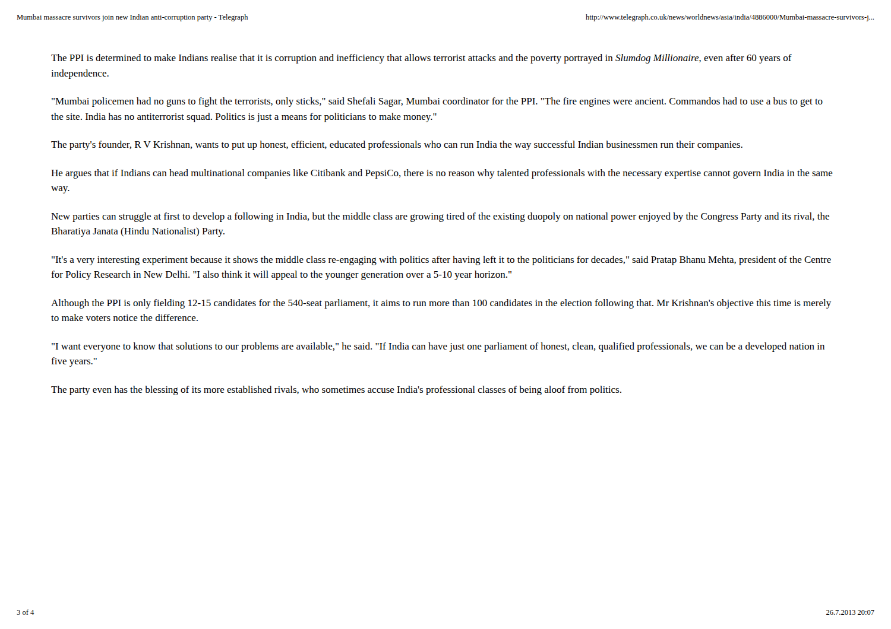Mumbai massacre survivors join new Indian anti-corruption party - Telegraph
http://www.telegraph.co.uk/news/worldnews/asia/india/4886000/Mumbai-massacre-survivors-j...
The PPI is determined to make Indians realise that it is corruption and inefficiency that allows terrorist attacks and the poverty portrayed in Slumdog Millionaire, even after 60 years of independence.
"Mumbai policemen had no guns to fight the terrorists, only sticks," said Shefali Sagar, Mumbai coordinator for the PPI. "The fire engines were ancient. Commandos had to use a bus to get to the site. India has no antiterrorist squad. Politics is just a means for politicians to make money."
The party's founder, R V Krishnan, wants to put up honest, efficient, educated professionals who can run India the way successful Indian businessmen run their companies.
He argues that if Indians can head multinational companies like Citibank and PepsiCo, there is no reason why talented professionals with the necessary expertise cannot govern India in the same way.
New parties can struggle at first to develop a following in India, but the middle class are growing tired of the existing duopoly on national power enjoyed by the Congress Party and its rival, the Bharatiya Janata (Hindu Nationalist) Party.
"It's a very interesting experiment because it shows the middle class re-engaging with politics after having left it to the politicians for decades," said Pratap Bhanu Mehta, president of the Centre for Policy Research in New Delhi. "I also think it will appeal to the younger generation over a 5-10 year horizon."
Although the PPI is only fielding 12-15 candidates for the 540-seat parliament, it aims to run more than 100 candidates in the election following that. Mr Krishnan's objective this time is merely to make voters notice the difference.
"I want everyone to know that solutions to our problems are available," he said. "If India can have just one parliament of honest, clean, qualified professionals, we can be a developed nation in five years."
The party even has the blessing of its more established rivals, who sometimes accuse India's professional classes of being aloof from politics.
3 of 4
26.7.2013 20:07